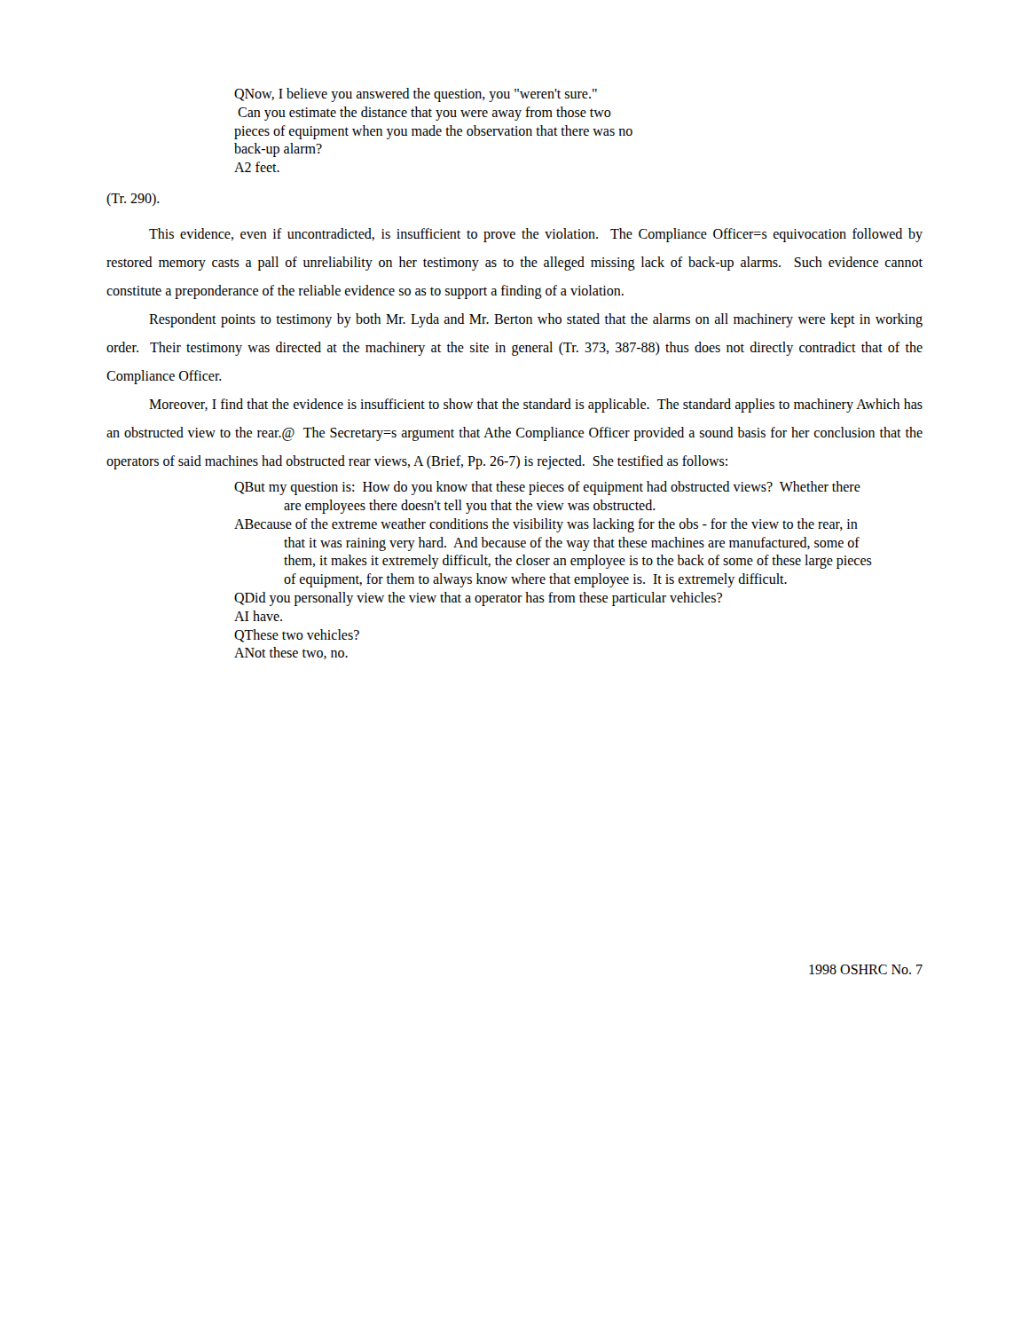QNow, I believe you answered the question, you "weren't sure."
Can you estimate the distance that you were away from those two
pieces of equipment when you made the observation that there was no
back-up alarm?
A2 feet.
(Tr. 290).
This evidence, even if uncontradicted, is insufficient to prove the violation. The Compliance Officer=s equivocation followed by restored memory casts a pall of unreliability on her testimony as to the alleged missing lack of back-up alarms. Such evidence cannot constitute a preponderance of the reliable evidence so as to support a finding of a violation.
Respondent points to testimony by both Mr. Lyda and Mr. Berton who stated that the alarms on all machinery were kept in working order. Their testimony was directed at the machinery at the site in general (Tr. 373, 387-88) thus does not directly contradict that of the Compliance Officer.
Moreover, I find that the evidence is insufficient to show that the standard is applicable. The standard applies to machinery Awhich has an obstructed view to the rear.@ The Secretary=s argument that Athe Compliance Officer provided a sound basis for her conclusion that the operators of said machines had obstructed rear views, A (Brief, Pp. 26-7) is rejected. She testified as follows:
QBut my question is: How do you know that these pieces of equipment had obstructed views? Whether there are employees there doesn't tell you that the view was obstructed.
ABecause of the extreme weather conditions the visibility was lacking for the obs - for the view to the rear, in that it was raining very hard. And because of the way that these machines are manufactured, some of them, it makes it extremely difficult, the closer an employee is to the back of some of these large pieces of equipment, for them to always know where that employee is. It is extremely difficult.
QDid you personally view the view that a operator has from these particular vehicles?
AI have.
QThese two vehicles?
ANot these two, no.
1998 OSHRC No. 7